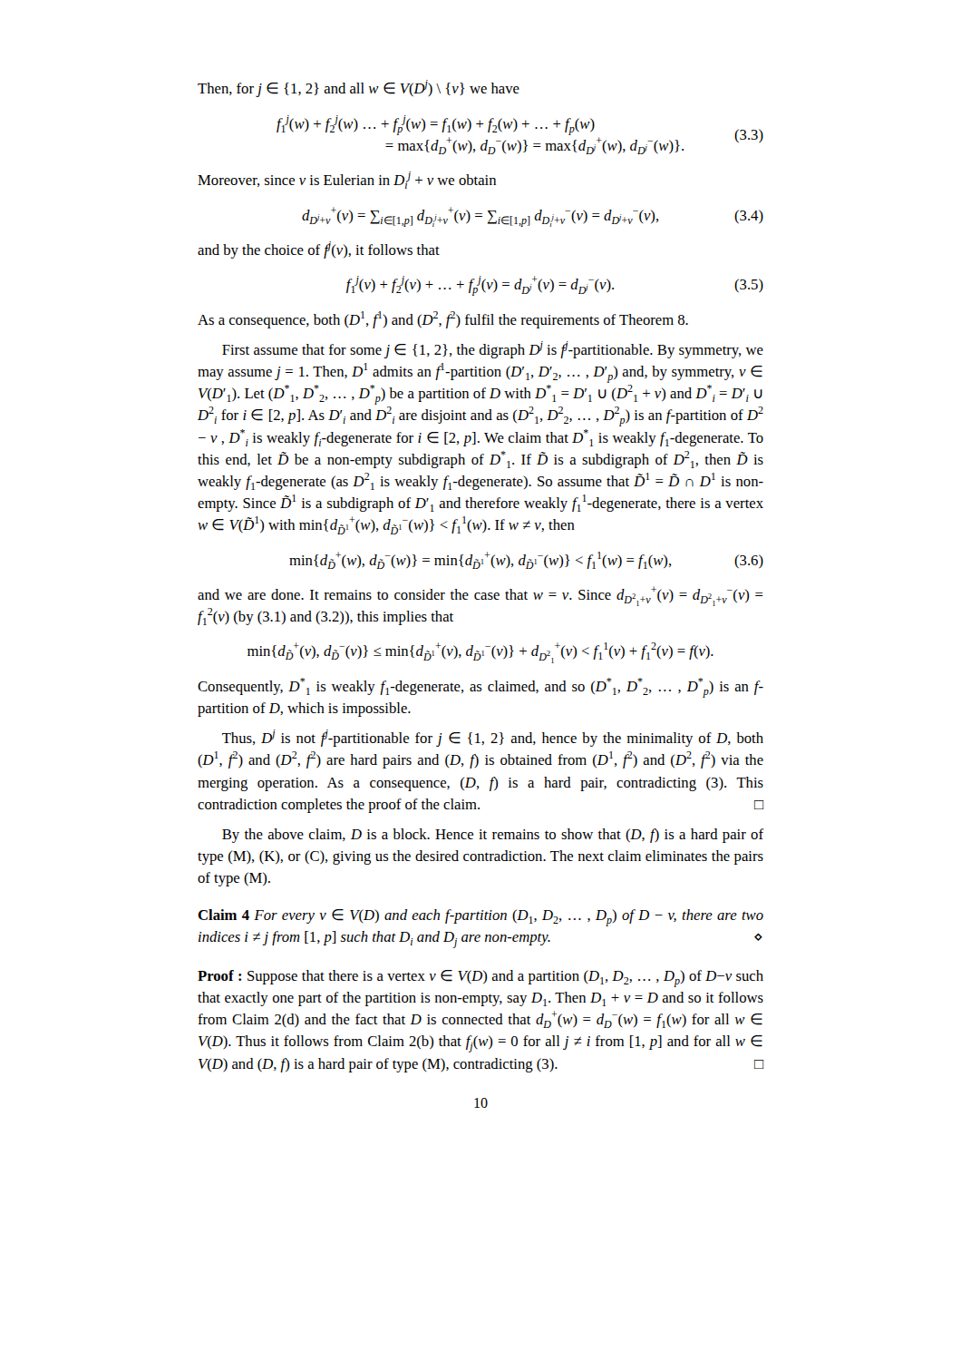Then, for j ∈ {1, 2} and all w ∈ V(Dj) \ {v} we have
f1j(w) + f2j(w) … + fpj(w) = f1(w) + f2(w) + … + fp(w) = max{dD+(w), dD−(w)} = max{dDj+(w), dDj−(w)}. (3.3)
Moreover, since v is Eulerian in Dij + v we obtain
dDj+v+(v) = ∑i∈[1,p] dDij+v+(v) = ∑i∈[1,p] dDij+v−(v) = dDj+v−(v), (3.4)
and by the choice of fj(v), it follows that
f1j(v) + f2j(v) + … + fpj(v) = dDj+(v) = dDj−(v). (3.5)
As a consequence, both (D1, f1) and (D2, f2) fulfil the requirements of Theorem 8.
First assume that for some j ∈ {1, 2}, the digraph Dj is fj-partitionable. By symmetry, we may assume j = 1. Then, D1 admits an f1-partition (D′1, D′2, … , D′p) and, by symmetry, v ∈ V(D′1). Let (D*1, D*2, … , D*p) be a partition of D with D*1 = D′1 ∪ (D21 + v) and D*i = D′i ∪ D2i for i ∈ [2, p]. As D′i and D2i are disjoint and as (D21, D22, … , D2p) is an f-partition of D2 − v , D*i is weakly fi-degenerate for i ∈ [2, p]. We claim that D*1 is weakly f1-degenerate. To this end, let D̃ be a non-empty subdigraph of D*1. If D̃ is a subdigraph of D21, then D̃ is weakly f1-degenerate (as D21 is weakly f1-degenerate). So assume that D̃1 = D̃ ∩ D1 is non-empty. Since D̃1 is a subdigraph of D′1 and therefore weakly f11-degenerate, there is a vertex w ∈ V(D̃1) with min{dD̃1+(w), dD̃1−(w)} < f11(w). If w ≠ v, then
min{dD̃+(w), dD̃−(w)} = min{dD̃1+(w), dD̃1−(w)} < f11(w) = f1(w), (3.6)
and we are done. It remains to consider the case that w = v. Since dD21+v+(v) = dD21+v−(v) = f12(v) (by (3.1) and (3.2)), this implies that
min{dD̃+(v), dD̃−(v)} ≤ min{dD̃1+(v), dD̃1−(v)} + dD21+(v) < f11(v) + f12(v) = f(v).
Consequently, D*1 is weakly f1-degenerate, as claimed, and so (D*1, D*2, … , D*p) is an f-partition of D, which is impossible.
Thus, Dj is not fj-partitionable for j ∈ {1, 2} and, hence by the minimality of D, both (D1, f2) and (D2, f2) are hard pairs and (D, f) is obtained from (D1, f2) and (D2, f2) via the merging operation. As a consequence, (D, f) is a hard pair, contradicting (3). This contradiction completes the proof of the claim. □
By the above claim, D is a block. Hence it remains to show that (D, f) is a hard pair of type (M), (K), or (C), giving us the desired contradiction. The next claim eliminates the pairs of type (M).
Claim 4 For every v ∈ V(D) and each f-partition (D1, D2, … , Dp) of D − v, there are two indices i ≠ j from [1, p] such that Di and Dj are non-empty. ⋄
Proof : Suppose that there is a vertex v ∈ V(D) and a partition (D1, D2, … , Dp) of D−v such that exactly one part of the partition is non-empty, say D1. Then D1 + v = D and so it follows from Claim 2(d) and the fact that D is connected that dD+(w) = dD−(w) = f1(w) for all w ∈ V(D). Thus it follows from Claim 2(b) that fj(w) = 0 for all j ≠ i from [1, p] and for all w ∈ V(D) and (D, f) is a hard pair of type (M), contradicting (3). □
10